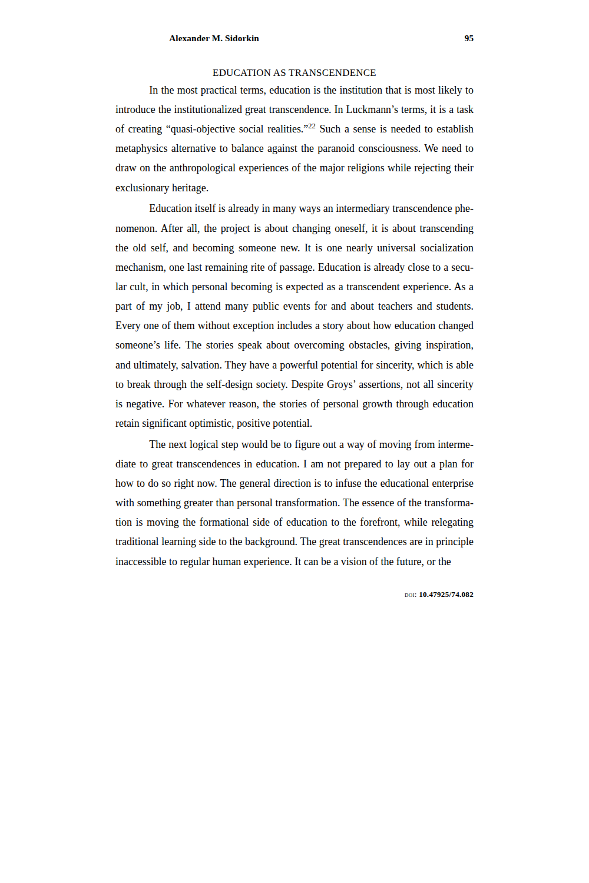Alexander M. Sidorkin 95
Education as Transcendence
In the most practical terms, education is the institution that is most likely to introduce the institutionalized great transcendence. In Luckmann’s terms, it is a task of creating “quasi-objective social realities.”22 Such a sense is needed to establish metaphysics alternative to balance against the paranoid consciousness. We need to draw on the anthropological experiences of the major religions while rejecting their exclusionary heritage.
Education itself is already in many ways an intermediary transcendence phenomenon. After all, the project is about changing oneself, it is about transcending the old self, and becoming someone new. It is one nearly universal socialization mechanism, one last remaining rite of passage. Education is already close to a secular cult, in which personal becoming is expected as a transcendent experience. As a part of my job, I attend many public events for and about teachers and students. Every one of them without exception includes a story about how education changed someone’s life. The stories speak about overcoming obstacles, giving inspiration, and ultimately, salvation. They have a powerful potential for sincerity, which is able to break through the self-design society. Despite Groys’ assertions, not all sincerity is negative. For whatever reason, the stories of personal growth through education retain significant optimistic, positive potential.
The next logical step would be to figure out a way of moving from intermediate to great transcendences in education. I am not prepared to lay out a plan for how to do so right now. The general direction is to infuse the educational enterprise with something greater than personal transformation. The essence of the transformation is moving the formational side of education to the forefront, while relegating traditional learning side to the background. The great transcendences are in principle inaccessible to regular human experience. It can be a vision of the future, or the
doi: 10.47925/74.082